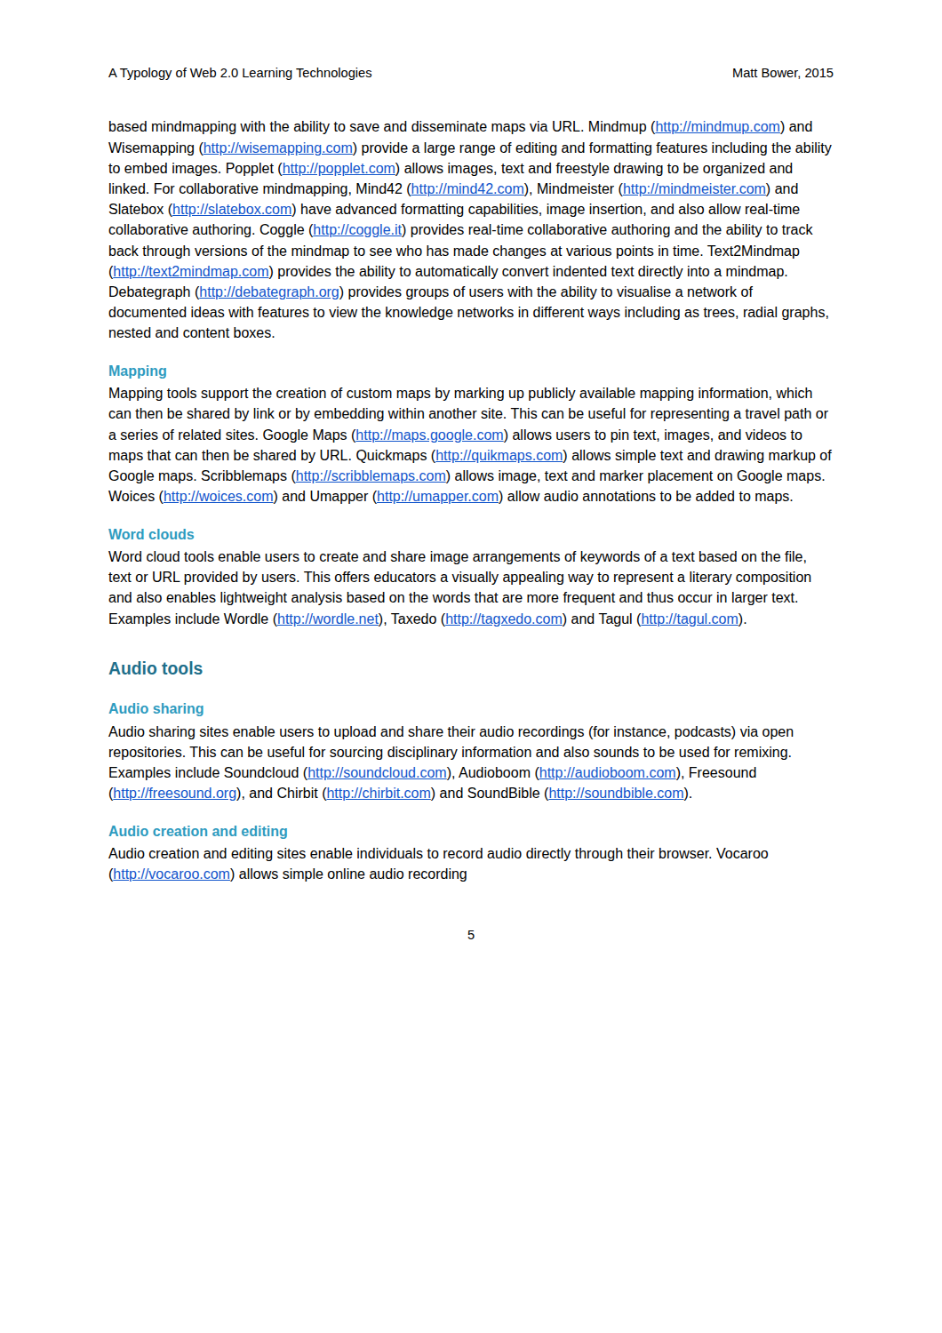A Typology of Web 2.0 Learning Technologies Matt Bower, 2015
based mindmapping with the ability to save and disseminate maps via URL. Mindmup (http://mindmup.com) and Wisemapping (http://wisemapping.com) provide a large range of editing and formatting features including the ability to embed images. Popplet (http://popplet.com) allows images, text and freestyle drawing to be organized and linked. For collaborative mindmapping, Mind42 (http://mind42.com), Mindmeister (http://mindmeister.com) and Slatebox (http://slatebox.com) have advanced formatting capabilities, image insertion, and also allow real-time collaborative authoring. Coggle (http://coggle.it) provides real-time collaborative authoring and the ability to track back through versions of the mindmap to see who has made changes at various points in time. Text2Mindmap (http://text2mindmap.com) provides the ability to automatically convert indented text directly into a mindmap. Debategraph (http://debategraph.org) provides groups of users with the ability to visualise a network of documented ideas with features to view the knowledge networks in different ways including as trees, radial graphs, nested and content boxes.
Mapping
Mapping tools support the creation of custom maps by marking up publicly available mapping information, which can then be shared by link or by embedding within another site. This can be useful for representing a travel path or a series of related sites. Google Maps (http://maps.google.com) allows users to pin text, images, and videos to maps that can then be shared by URL. Quickmaps (http://quikmaps.com) allows simple text and drawing markup of Google maps. Scribblemaps (http://scribblemaps.com) allows image, text and marker placement on Google maps. Woices (http://woices.com) and Umapper (http://umapper.com) allow audio annotations to be added to maps.
Word clouds
Word cloud tools enable users to create and share image arrangements of keywords of a text based on the file, text or URL provided by users. This offers educators a visually appealing way to represent a literary composition and also enables lightweight analysis based on the words that are more frequent and thus occur in larger text. Examples include Wordle (http://wordle.net), Taxedo (http://tagxedo.com) and Tagul (http://tagul.com).
Audio tools
Audio sharing
Audio sharing sites enable users to upload and share their audio recordings (for instance, podcasts) via open repositories. This can be useful for sourcing disciplinary information and also sounds to be used for remixing. Examples include Soundcloud (http://soundcloud.com), Audioboom (http://audioboom.com), Freesound (http://freesound.org), and Chirbit (http://chirbit.com) and SoundBible (http://soundbible.com).
Audio creation and editing
Audio creation and editing sites enable individuals to record audio directly through their browser. Vocaroo (http://vocaroo.com) allows simple online audio recording
5